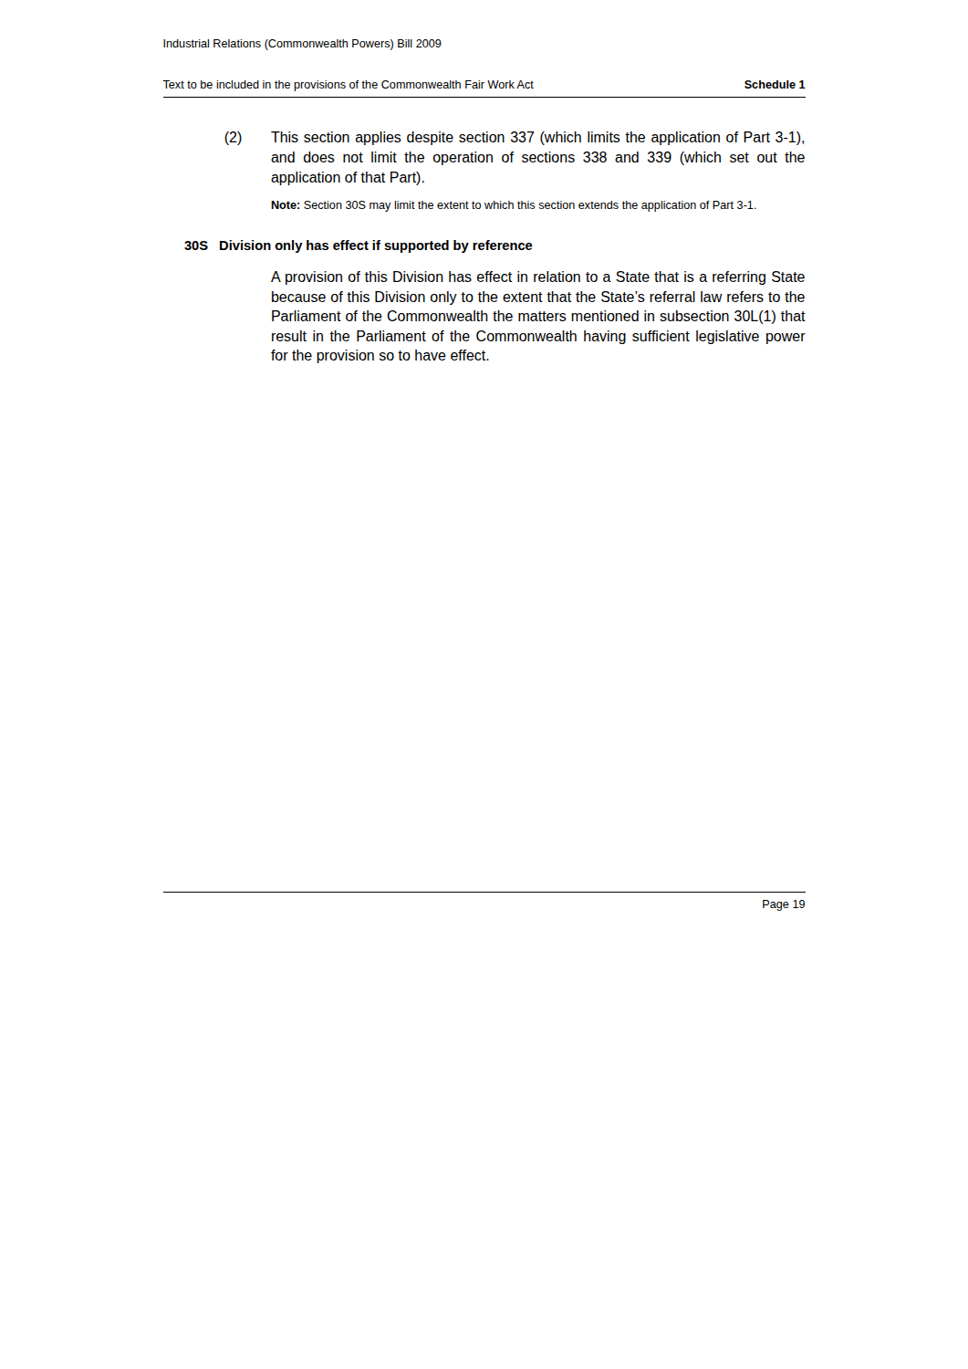Industrial Relations (Commonwealth Powers) Bill 2009
Text to be included in the provisions of the Commonwealth Fair Work Act
Schedule 1
(2)
This section applies despite section 337 (which limits the application of Part 3-1), and does not limit the operation of sections 338 and 339 (which set out the application of that Part).
Note: Section 30S may limit the extent to which this section extends the application of Part 3-1.
30S
Division only has effect if supported by reference
A provision of this Division has effect in relation to a State that is a referring State because of this Division only to the extent that the State’s referral law refers to the Parliament of the Commonwealth the matters mentioned in subsection 30L(1) that result in the Parliament of the Commonwealth having sufficient legislative power for the provision so to have effect.
Page 19